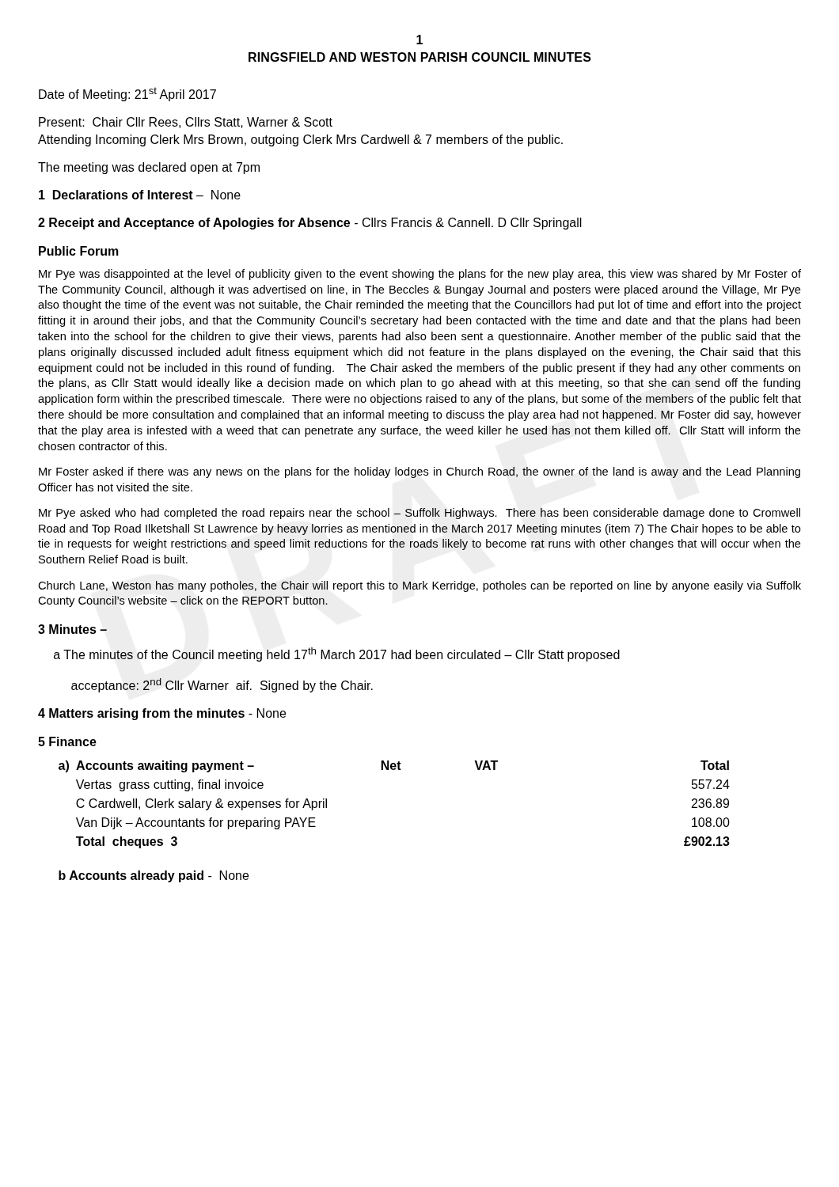DRAFT
1
RINGSFIELD AND WESTON PARISH COUNCIL MINUTES
Date of Meeting: 21st April 2017
Present: Chair Cllr Rees, Cllrs Statt, Warner & Scott
Attending Incoming Clerk Mrs Brown, outgoing Clerk Mrs Cardwell & 7 members of the public.
The meeting was declared open at 7pm
1 Declarations of Interest – None
2 Receipt and Acceptance of Apologies for Absence - Cllrs Francis & Cannell. D Cllr Springall
Public Forum
Mr Pye was disappointed at the level of publicity given to the event showing the plans for the new play area, this view was shared by Mr Foster of The Community Council, although it was advertised on line, in The Beccles & Bungay Journal and posters were placed around the Village, Mr Pye also thought the time of the event was not suitable, the Chair reminded the meeting that the Councillors had put lot of time and effort into the project fitting it in around their jobs, and that the Community Council’s secretary had been contacted with the time and date and that the plans had been taken into the school for the children to give their views, parents had also been sent a questionnaire. Another member of the public said that the plans originally discussed included adult fitness equipment which did not feature in the plans displayed on the evening, the Chair said that this equipment could not be included in this round of funding. The Chair asked the members of the public present if they had any other comments on the plans, as Cllr Statt would ideally like a decision made on which plan to go ahead with at this meeting, so that she can send off the funding application form within the prescribed timescale. There were no objections raised to any of the plans, but some of the members of the public felt that there should be more consultation and complained that an informal meeting to discuss the play area had not happened. Mr Foster did say, however that the play area is infested with a weed that can penetrate any surface, the weed killer he used has not them killed off. Cllr Statt will inform the chosen contractor of this.
Mr Foster asked if there was any news on the plans for the holiday lodges in Church Road, the owner of the land is away and the Lead Planning Officer has not visited the site.
Mr Pye asked who had completed the road repairs near the school – Suffolk Highways. There has been considerable damage done to Cromwell Road and Top Road Ilketshall St Lawrence by heavy lorries as mentioned in the March 2017 Meeting minutes (item 7) The Chair hopes to be able to tie in requests for weight restrictions and speed limit reductions for the roads likely to become rat runs with other changes that will occur when the Southern Relief Road is built.
Church Lane, Weston has many potholes, the Chair will report this to Mark Kerridge, potholes can be reported on line by anyone easily via Suffolk County Council’s website – click on the REPORT button.
3 Minutes –
a The minutes of the Council meeting held 17th March 2017 had been circulated – Cllr Statt proposed
acceptance: 2nd Cllr Warner aif. Signed by the Chair.
4 Matters arising from the minutes - None
5 Finance
| a) Accounts awaiting payment – | Net | VAT | Total |
| Vertas grass cutting, final invoice | | | 557.24 |
| C Cardwell, Clerk salary & expenses for April | | | 236.89 |
| Van Dijk – Accountants for preparing PAYE | | | 108.00 |
| Total cheques 3 | | | £902.13 |
b Accounts already paid - None